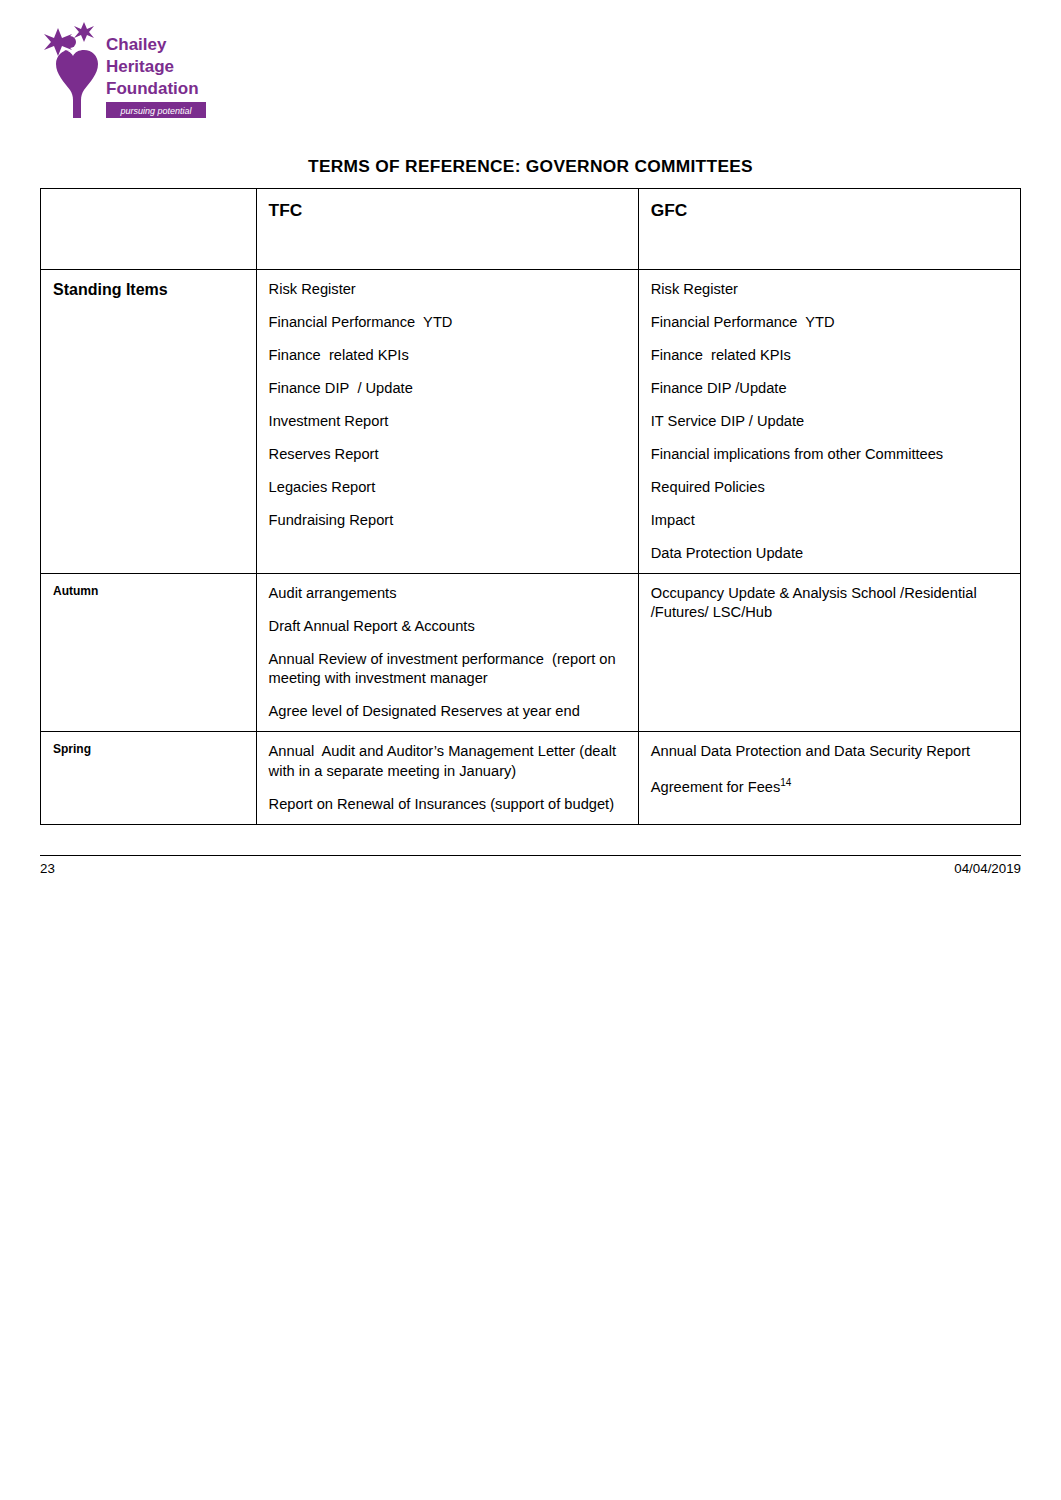Chailey Heritage Foundation pursuing potential
TERMS OF REFERENCE: GOVERNOR COMMITTEES
| | TFC | GFC |
| Standing Items | Risk Register Financial Performance YTD Finance related KPIs Finance DIP / Update Investment Report Reserves Report Legacies Report Fundraising Report | Risk Register Financial Performance YTD Finance related KPIs Finance DIP /Update IT Service DIP / Update Financial implications from other Committees Required Policies Impact Data Protection Update |
| Autumn | Audit arrangements Draft Annual Report & Accounts Annual Review of investment performance (report on meeting with investment manager Agree level of Designated Reserves at year end | Occupancy Update & Analysis School /Residential /Futures/ LSC/Hub |
| Spring | Annual Audit and Auditor’s Management Letter (dealt with in a separate meeting in January) Report on Renewal of Insurances (support of budget) | Annual Data Protection and Data Security Report Agreement for Fees 14 |
23
04/04/2019